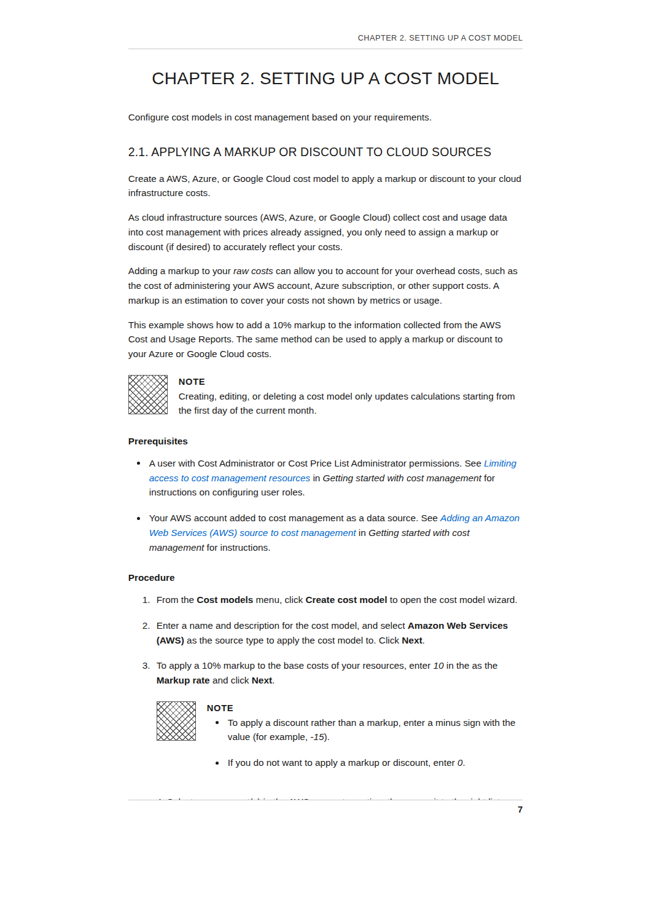Chapter 2. Setting up a cost model
CHAPTER 2. SETTING UP A COST MODEL
Configure cost models in cost management based on your requirements.
2.1. APPLYING A MARKUP OR DISCOUNT TO CLOUD SOURCES
Create a AWS, Azure, or Google Cloud cost model to apply a markup or discount to your cloud infrastructure costs.
As cloud infrastructure sources (AWS, Azure, or Google Cloud) collect cost and usage data into cost management with prices already assigned, you only need to assign a markup or discount (if desired) to accurately reflect your costs.
Adding a markup to your raw costs can allow you to account for your overhead costs, such as the cost of administering your AWS account, Azure subscription, or other support costs. A markup is an estimation to cover your costs not shown by metrics or usage.
This example shows how to add a 10% markup to the information collected from the AWS Cost and Usage Reports. The same method can be used to apply a markup or discount to your Azure or Google Cloud costs.
NOTE
Creating, editing, or deleting a cost model only updates calculations starting from the first day of the current month.
Prerequisites
A user with Cost Administrator or Cost Price List Administrator permissions. See Limiting access to cost management resources in Getting started with cost management for instructions on configuring user roles.
Your AWS account added to cost management as a data source. See Adding an Amazon Web Services (AWS) source to cost management in Getting started with cost management for instructions.
Procedure
From the Cost models menu, click Create cost model to open the cost model wizard.
Enter a name and description for the cost model, and select Amazon Web Services (AWS) as the source type to apply the cost model to. Click Next.
To apply a 10% markup to the base costs of your resources, enter 10 in the as the Markup rate and click Next.
NOTE
To apply a discount rather than a markup, enter a minus sign with the value (for example, -15).
If you do not want to apply a markup or discount, enter 0.
4. Select your account(s) in the AWS accounts section, then move it to the right list. Select an
7